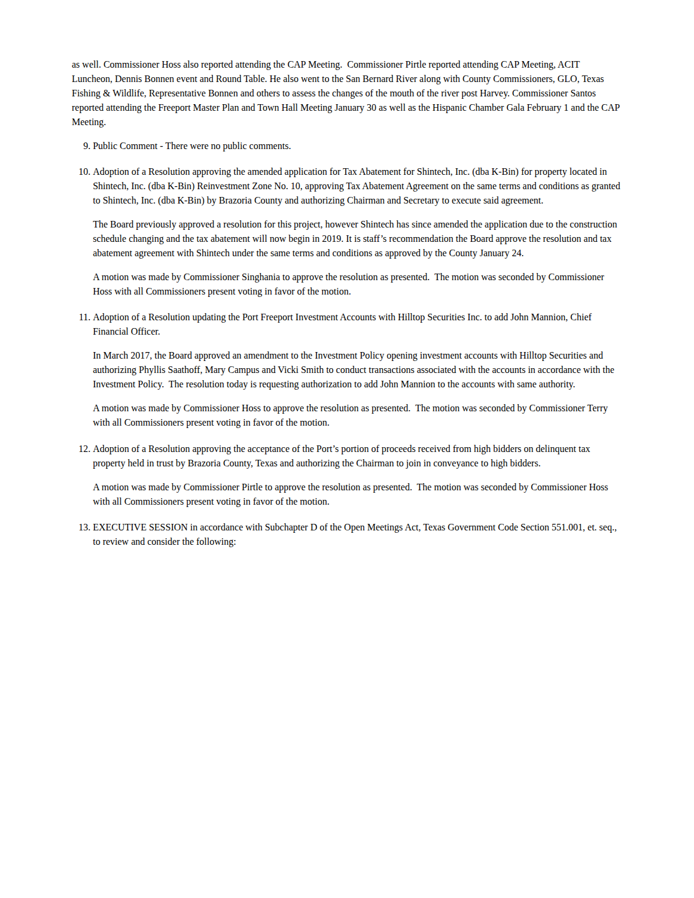as well. Commissioner Hoss also reported attending the CAP Meeting. Commissioner Pirtle reported attending CAP Meeting, ACIT Luncheon, Dennis Bonnen event and Round Table. He also went to the San Bernard River along with County Commissioners, GLO, Texas Fishing & Wildlife, Representative Bonnen and others to assess the changes of the mouth of the river post Harvey. Commissioner Santos reported attending the Freeport Master Plan and Town Hall Meeting January 30 as well as the Hispanic Chamber Gala February 1 and the CAP Meeting.
Public Comment - There were no public comments.
Adoption of a Resolution approving the amended application for Tax Abatement for Shintech, Inc. (dba K-Bin) for property located in Shintech, Inc. (dba K-Bin) Reinvestment Zone No. 10, approving Tax Abatement Agreement on the same terms and conditions as granted to Shintech, Inc. (dba K-Bin) by Brazoria County and authorizing Chairman and Secretary to execute said agreement.
The Board previously approved a resolution for this project, however Shintech has since amended the application due to the construction schedule changing and the tax abatement will now begin in 2019. It is staff’s recommendation the Board approve the resolution and tax abatement agreement with Shintech under the same terms and conditions as approved by the County January 24.
A motion was made by Commissioner Singhania to approve the resolution as presented. The motion was seconded by Commissioner Hoss with all Commissioners present voting in favor of the motion.
Adoption of a Resolution updating the Port Freeport Investment Accounts with Hilltop Securities Inc. to add John Mannion, Chief Financial Officer.
In March 2017, the Board approved an amendment to the Investment Policy opening investment accounts with Hilltop Securities and authorizing Phyllis Saathoff, Mary Campus and Vicki Smith to conduct transactions associated with the accounts in accordance with the Investment Policy. The resolution today is requesting authorization to add John Mannion to the accounts with same authority.
A motion was made by Commissioner Hoss to approve the resolution as presented. The motion was seconded by Commissioner Terry with all Commissioners present voting in favor of the motion.
Adoption of a Resolution approving the acceptance of the Port’s portion of proceeds received from high bidders on delinquent tax property held in trust by Brazoria County, Texas and authorizing the Chairman to join in conveyance to high bidders.
A motion was made by Commissioner Pirtle to approve the resolution as presented. The motion was seconded by Commissioner Hoss with all Commissioners present voting in favor of the motion.
EXECUTIVE SESSION in accordance with Subchapter D of the Open Meetings Act, Texas Government Code Section 551.001, et. seq., to review and consider the following: